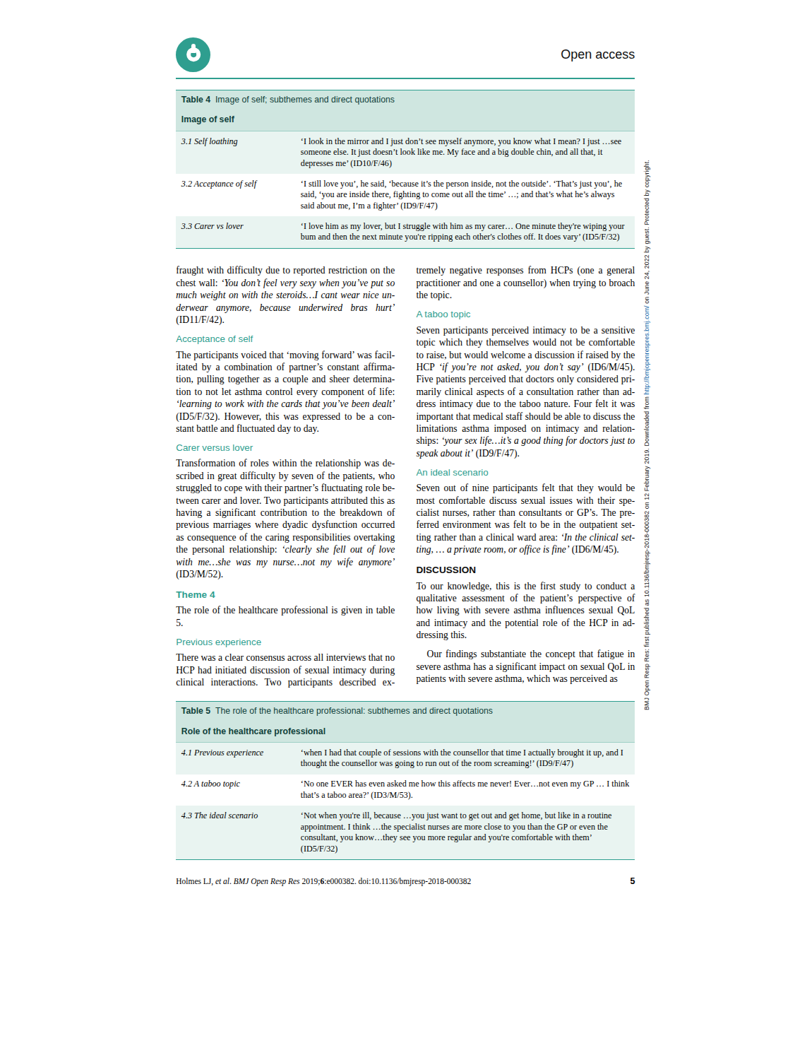BMJ Open Resp Res: first published as 10.1136/bmjresp-2018-000382 on 12 February 2019. Downloaded from http://bmjopenrespres.bmj.com/ on June 24, 2022 by guest. Protected by copyright.
Open access
Table 4 Image of self; subthemes and direct quotations
| Image of self |
| --- |
| 3.1 Self loathing | ‘I look in the mirror and I just don’t see myself anymore, you know what I mean? I just …see someone else. It just doesn’t look like me. My face and a big double chin, and all that, it depresses me’ (ID10/F/46) |
| 3.2 Acceptance of self | ‘I still love you’, he said, ‘because it’s the person inside, not the outside’. ‘That’s just you’, he said, ‘you are inside there, fighting to come out all the time’ …; and that’s what he’s always said about me, I’m a fighter’ (ID9/F/47) |
| 3.3 Carer vs lover | ‘I love him as my lover, but I struggle with him as my carer… One minute they're wiping your bum and then the next minute you're ripping each other's clothes off. It does vary’ (ID5/F/32) |
fraught with difficulty due to reported restriction on the chest wall: ‘You don’t feel very sexy when you’ve put so much weight on with the steroids…I cant wear nice underwear anymore, because underwired bras hurt’ (ID11/F/42).
Acceptance of self
The participants voiced that ‘moving forward’ was facilitated by a combination of partner’s constant affirmation, pulling together as a couple and sheer determination to not let asthma control every component of life: ‘learning to work with the cards that you’ve been dealt’ (ID5/F/32). However, this was expressed to be a constant battle and fluctuated day to day.
Carer versus lover
Transformation of roles within the relationship was described in great difficulty by seven of the patients, who struggled to cope with their partner’s fluctuating role between carer and lover. Two participants attributed this as having a significant contribution to the breakdown of previous marriages where dyadic dysfunction occurred as consequence of the caring responsibilities overtaking the personal relationship: ‘clearly she fell out of love with me…she was my nurse…not my wife anymore’ (ID3/M/52).
Theme 4
The role of the healthcare professional is given in table 5.
Previous experience
There was a clear consensus across all interviews that no HCP had initiated discussion of sexual intimacy during clinical interactions. Two participants described extremely negative responses from HCPs (one a general practitioner and one a counsellor) when trying to broach the topic.
A taboo topic
Seven participants perceived intimacy to be a sensitive topic which they themselves would not be comfortable to raise, but would welcome a discussion if raised by the HCP ‘if you’re not asked, you don’t say’ (ID6/M/45). Five patients perceived that doctors only considered primarily clinical aspects of a consultation rather than address intimacy due to the taboo nature. Four felt it was important that medical staff should be able to discuss the limitations asthma imposed on intimacy and relationships: ‘your sex life…it’s a good thing for doctors just to speak about it’ (ID9/F/47).
An ideal scenario
Seven out of nine participants felt that they would be most comfortable discuss sexual issues with their specialist nurses, rather than consultants or GP’s. The preferred environment was felt to be in the outpatient setting rather than a clinical ward area: ‘In the clinical setting, … a private room, or office is fine’ (ID6/M/45).
Discussion
To our knowledge, this is the first study to conduct a qualitative assessment of the patient’s perspective of how living with severe asthma influences sexual QoL and intimacy and the potential role of the HCP in addressing this.
Our findings substantiate the concept that fatigue in severe asthma has a significant impact on sexual QoL in patients with severe asthma, which was perceived as
Table 5 The role of the healthcare professional: subthemes and direct quotations
| Role of the healthcare professional |
| --- |
| 4.1 Previous experience | ‘when I had that couple of sessions with the counsellor that time I actually brought it up, and I thought the counsellor was going to run out of the room screaming!’ (ID9/F/47) |
| 4.2 A taboo topic | ‘No one EVER has even asked me how this affects me never! Ever…not even my GP … I think that’s a taboo area?’ (ID3/M/53). |
| 4.3 The ideal scenario | ‘Not when you're ill, because …you just want to get out and get home, but like in a routine appointment. I think …the specialist nurses are more close to you than the GP or even the consultant, you know…they see you more regular and you're comfortable with them’ (ID5/F/32) |
Holmes LJ, et al. BMJ Open Resp Res 2019;6:e000382. doi:10.1136/bmjresp-2018-000382
5